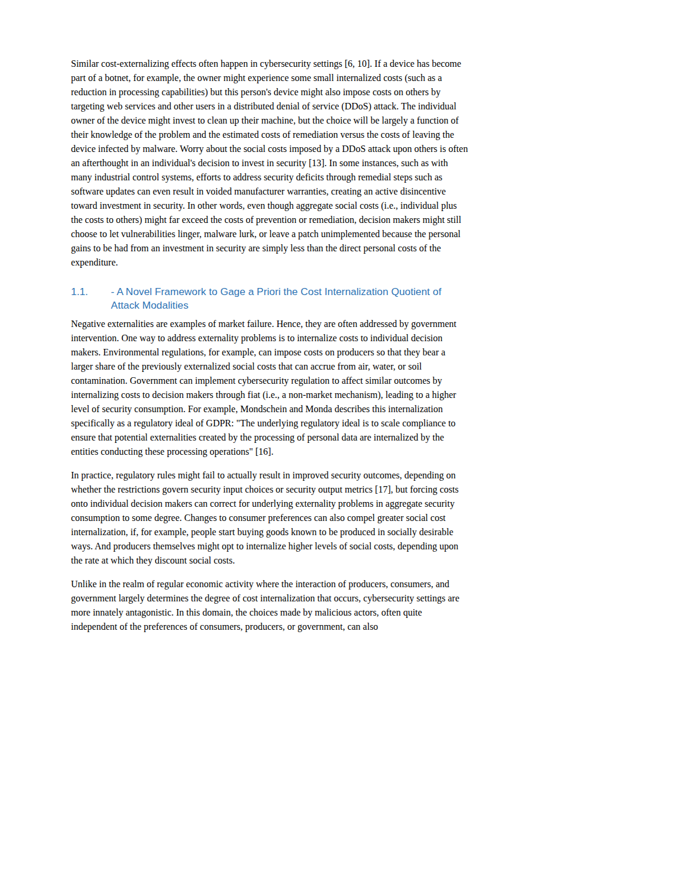Similar cost-externalizing effects often happen in cybersecurity settings [6, 10]. If a device has become part of a botnet, for example, the owner might experience some small internalized costs (such as a reduction in processing capabilities) but this person's device might also impose costs on others by targeting web services and other users in a distributed denial of service (DDoS) attack. The individual owner of the device might invest to clean up their machine, but the choice will be largely a function of their knowledge of the problem and the estimated costs of remediation versus the costs of leaving the device infected by malware. Worry about the social costs imposed by a DDoS attack upon others is often an afterthought in an individual's decision to invest in security [13]. In some instances, such as with many industrial control systems, efforts to address security deficits through remedial steps such as software updates can even result in voided manufacturer warranties, creating an active disincentive toward investment in security. In other words, even though aggregate social costs (i.e., individual plus the costs to others) might far exceed the costs of prevention or remediation, decision makers might still choose to let vulnerabilities linger, malware lurk, or leave a patch unimplemented because the personal gains to be had from an investment in security are simply less than the direct personal costs of the expenditure.
1.1.- A Novel Framework to Gage a Priori the Cost Internalization Quotient of Attack Modalities
Negative externalities are examples of market failure. Hence, they are often addressed by government intervention. One way to address externality problems is to internalize costs to individual decision makers. Environmental regulations, for example, can impose costs on producers so that they bear a larger share of the previously externalized social costs that can accrue from air, water, or soil contamination. Government can implement cybersecurity regulation to affect similar outcomes by internalizing costs to decision makers through fiat (i.e., a non-market mechanism), leading to a higher level of security consumption. For example, Mondschein and Monda describes this internalization specifically as a regulatory ideal of GDPR: "The underlying regulatory ideal is to scale compliance to ensure that potential externalities created by the processing of personal data are internalized by the entities conducting these processing operations" [16].
In practice, regulatory rules might fail to actually result in improved security outcomes, depending on whether the restrictions govern security input choices or security output metrics [17], but forcing costs onto individual decision makers can correct for underlying externality problems in aggregate security consumption to some degree. Changes to consumer preferences can also compel greater social cost internalization, if, for example, people start buying goods known to be produced in socially desirable ways. And producers themselves might opt to internalize higher levels of social costs, depending upon the rate at which they discount social costs.
Unlike in the realm of regular economic activity where the interaction of producers, consumers, and government largely determines the degree of cost internalization that occurs, cybersecurity settings are more innately antagonistic. In this domain, the choices made by malicious actors, often quite independent of the preferences of consumers, producers, or government, can also